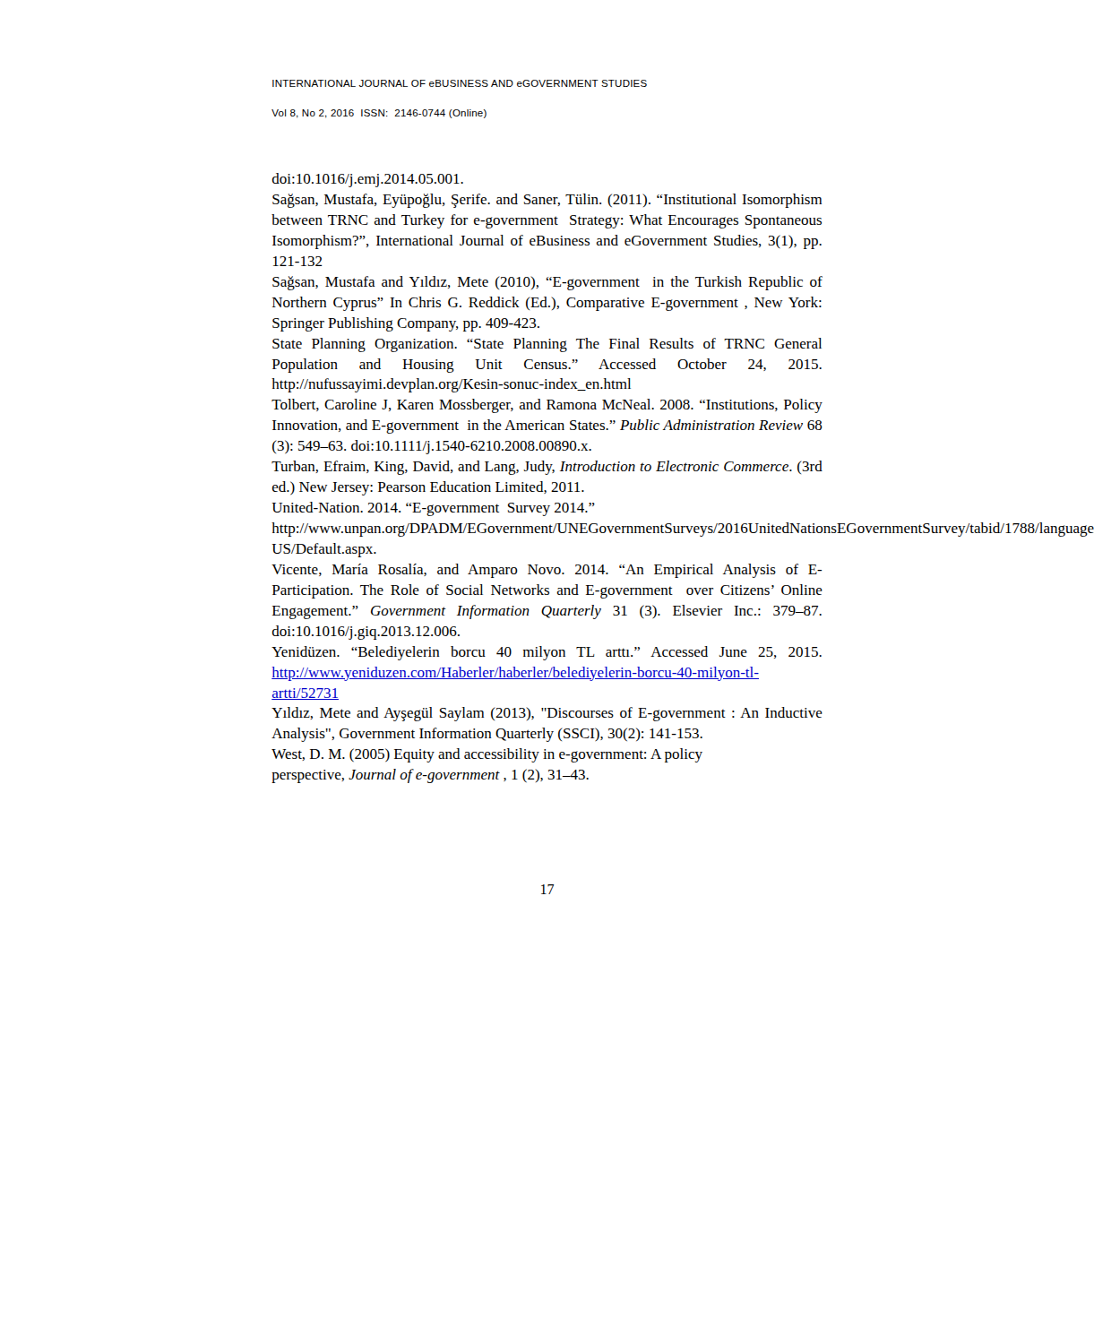INTERNATIONAL JOURNAL OF eBUSINESS AND eGOVERNMENT STUDIES
Vol 8, No 2, 2016 ISSN: 2146-0744 (Online)
doi:10.1016/j.emj.2014.05.001.
Sağsan, Mustafa, Eyüpoğlu, Şerife. and Saner, Tülin. (2011). “Institutional Isomorphism between TRNC and Turkey for e-government Strategy: What Encourages Spontaneous Isomorphism?”, International Journal of eBusiness and eGovernment Studies, 3(1), pp. 121-132
Sağsan, Mustafa and Yıldız, Mete (2010), “E-government in the Turkish Republic of Northern Cyprus” In Chris G. Reddick (Ed.), Comparative E-government , New York: Springer Publishing Company, pp. 409-423.
State Planning Organization. “State Planning The Final Results of TRNC General Population and Housing Unit Census.” Accessed October 24, 2015. http://nufussayimi.devplan.org/Kesin-sonuc-index_en.html
Tolbert, Caroline J, Karen Mossberger, and Ramona McNeal. 2008. “Institutions, Policy Innovation, and E-government in the American States.” Public Administration Review 68 (3): 549–63. doi:10.1111/j.1540-6210.2008.00890.x.
Turban, Efraim, King, David, and Lang, Judy, Introduction to Electronic Commerce. (3rd ed.) New Jersey: Pearson Education Limited, 2011.
United-Nation. 2014. “E-government Survey 2014.”
http://www.unpan.org/DPADM/EGovernment/UNEGovernmentSurveys/2016UnitedNationsEGovernmentSurvey/tabid/1788/language/en-US/Default.aspx.
Vicente, María Rosalía, and Amparo Novo. 2014. “An Empirical Analysis of E-Participation. The Role of Social Networks and E-government over Citizens’ Online Engagement.” Government Information Quarterly 31 (3). Elsevier Inc.: 379–87. doi:10.1016/j.giq.2013.12.006.
Yenidüzen. “Belediyelerin borcu 40 milyon TL arttı.” Accessed June 25, 2015. http://www.yeniduzen.com/Haberler/haberler/belediyelerin-borcu-40-milyon-tl-artti/52731
Yıldız, Mete and Ayşegül Saylam (2013), "Discourses of E-government : An Inductive Analysis", Government Information Quarterly (SSCI), 30(2): 141-153.
West, D. M. (2005) Equity and accessibility in e-government: A policy
perspective, Journal of e-government , 1 (2), 31–43.
17